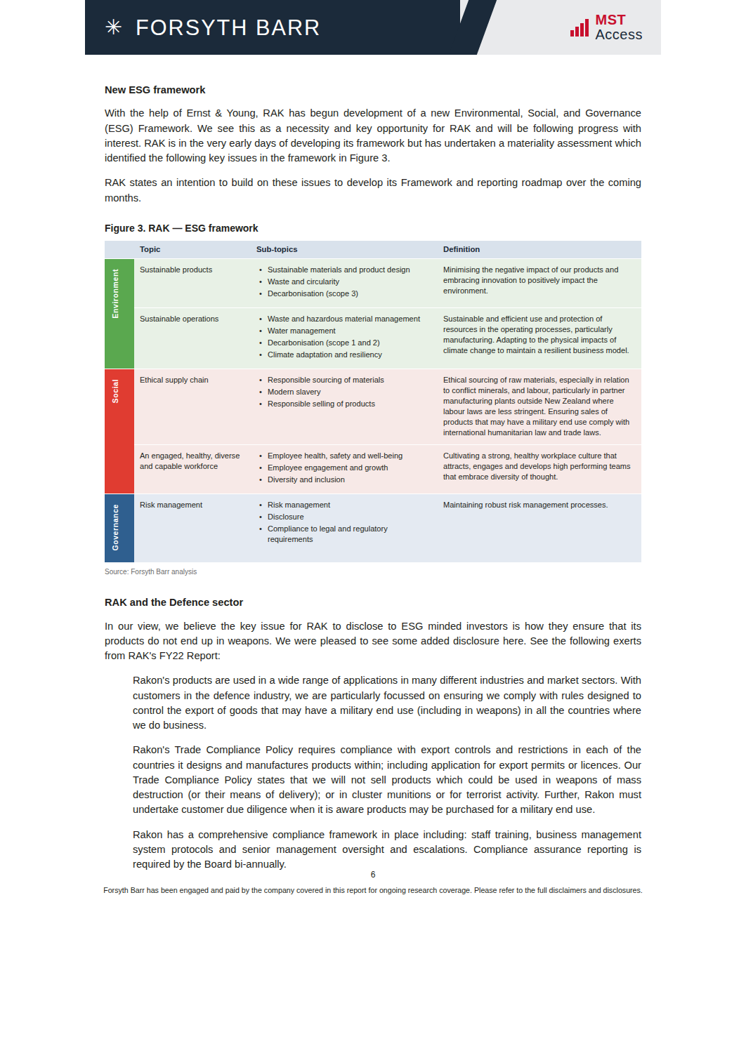FORSYTH BARR
MST
Access
New ESG framework
With the help of Ernst & Young, RAK has begun development of a new Environmental, Social, and Governance (ESG) Framework. We see this as a necessity and key opportunity for RAK and will be following progress with interest. RAK is in the very early days of developing its framework but has undertaken a materiality assessment which identified the following key issues in the framework in Figure 3.
RAK states an intention to build on these issues to develop its Framework and reporting roadmap over the coming months.
Figure 3. RAK — ESG framework
| | Topic | Sub-topics | Definition |
| --- | --- | --- | --- |
| Environment | Sustainable products | Sustainable materials and product design Waste and circularity Decarbonisation (scope 3) | Minimising the negative impact of our products and embracing innovation to positively impact the environment. |
| Sustainable operations | Waste and hazardous material management Water management Decarbonisation (scope 1 and 2) Climate adaptation and resiliency | Sustainable and efficient use and protection of resources in the operating processes, particularly manufacturing. Adapting to the physical impacts of climate change to maintain a resilient business model. |
| Social | Ethical supply chain | Responsible sourcing of materials Modern slavery Responsible selling of products | Ethical sourcing of raw materials, especially in relation to conflict minerals, and labour, particularly in partner manufacturing plants outside New Zealand where labour laws are less stringent. Ensuring sales of products that may have a military end use comply with international humanitarian law and trade laws. |
| An engaged, healthy, diverse and capable workforce | Employee health, safety and well-being Employee engagement and growth Diversity and inclusion | Cultivating a strong, healthy workplace culture that attracts, engages and develops high performing teams that embrace diversity of thought. |
| Governance | Risk management | Risk management Disclosure Compliance to legal and regulatory requirements | Maintaining robust risk management processes. |
Source: Forsyth Barr analysis
RAK and the Defence sector
In our view, we believe the key issue for RAK to disclose to ESG minded investors is how they ensure that its products do not end up in weapons. We were pleased to see some added disclosure here. See the following exerts from RAK's FY22 Report:
Rakon's products are used in a wide range of applications in many different industries and market sectors. With customers in the defence industry, we are particularly focussed on ensuring we comply with rules designed to control the export of goods that may have a military end use (including in weapons) in all the countries where we do business.
Rakon's Trade Compliance Policy requires compliance with export controls and restrictions in each of the countries it designs and manufactures products within; including application for export permits or licences. Our Trade Compliance Policy states that we will not sell products which could be used in weapons of mass destruction (or their means of delivery); or in cluster munitions or for terrorist activity. Further, Rakon must undertake customer due diligence when it is aware products may be purchased for a military end use.
Rakon has a comprehensive compliance framework in place including: staff training, business management system protocols and senior management oversight and escalations. Compliance assurance reporting is required by the Board bi-annually.
6
Forsyth Barr has been engaged and paid by the company covered in this report for ongoing research coverage. Please refer to the full disclaimers and disclosures.